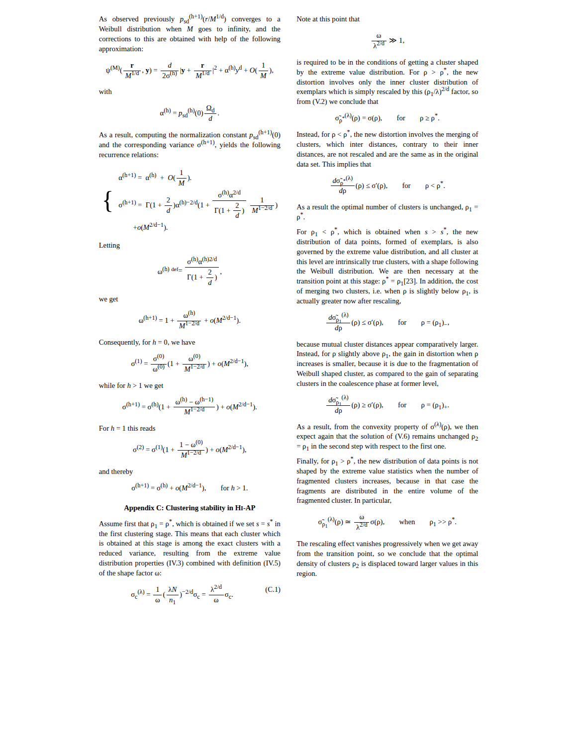As observed previously psd(h+1)(r/M1/d) converges to a Weibull distribution when M goes to infinity, and the corrections to this are obtained with help of the following approximation:
ψ(M)(rM1/d, y) = d 2σ(h)|y + rM1/d|2 + α(h)yd + O(1 M),
with
α(h) = psd(h)(0)Ωd d.
As a result, computing the normalization constant psd(h+1)(0) and the corresponding variance σ(h+1), yields the following recurrence relations:
{ α(h+1) = α(h) + O(1 M). σ(h+1) = Γ(1 + 2 d)α(h)−2/d(1 + σ(h)α2/d Γ(1 + 2 d) 1 M1−2/d) +o(M2/d−1).
Letting
ω(h) def= σ(h)α(h)2/d Γ(1 + 2 d),
we get
ω(h+1) = 1 + ω(h) M1−2/d + o(M2/d−1).
Consequently, for h = 0, we have
σ(1) = σ(0) ω(0)(1 + ω(0) M1−2/d) + o(M2/d−1),
while for h > 1 we get
σ(h+1) = σ(h)(1 + ω(h) − ω(h−1) M1−2/d) + o(M2/d−1).
For h = 1 this reads
σ(2) = σ(1)(1 + 1 − ω(0) M1−2/d) + o(M2/d−1),
and thereby
σ(h+1) = σ(h) + o(M2/d−1), for h > 1.
Appendix C: Clustering stability in HI-AP
Assume first that ρ1 = ρ*, which is obtained if we set s = s* in the first clustering stage. This means that each cluster which is obtained at this stage is among the exact clusters with a reduced variance, resulting from the extreme value distribution properties (IV.3) combined with definition (IV.5) of the shape factor ω:
σc(λ) = 1 ω(λN n1)−2/dσc = λ2/d ωσc. (C.1)
Note at this point that
ωλ2/d ≫ 1,
is required to be in the conditions of getting a cluster shaped by the extreme value distribution. For ρ > ρ*, the new distortion involves only the inner cluster distribution of exemplars which is simply rescaled by this (ρ1/λ)2/d factor, so from (V.2) we conclude that
σ̃ρ*(λ)(ρ) = σ(ρ), for ρ ≥ ρ*.
Instead, for ρ < ρ*, the new distortion involves the merging of clusters, which inter distances, contrary to their inner distances, are not rescaled and are the same as in the original data set. This implies that
dσ̃ρ*(λ) dρ(ρ) ≤ σ′(ρ), for ρ < ρ*.
As a result the optimal number of clusters is unchanged, ρ1 = ρ*.
For ρ1 < ρ*, which is obtained when s > s*, the new distribution of data points, formed of exemplars, is also governed by the extreme value distribution, and all cluster at this level are intrinsically true clusters, with a shape following the Weibull distribution. We are then necessary at the transition point at this stage: ρ* = ρ1[23]. In addition, the cost of merging two clusters, i.e. when ρ is slightly below ρ1, is actually greater now after rescaling,
dσ̃ρ1(λ) dρ(ρ) ≤ σ′(ρ), for ρ = (ρ1)−,
because mutual cluster distances appear comparatively larger. Instead, for ρ slightly above ρ1, the gain in distortion when ρ increases is smaller, because it is due to the fragmentation of Weibull shaped cluster, as compared to the gain of separating clusters in the coalescence phase at former level,
dσ̃ρ1(λ) dρ(ρ) ≥ σ′(ρ), for ρ = (ρ1)+.
As a result, from the convexity property of σ(λ)(ρ), we then expect again that the solution of (V.6) remains unchanged ρ2 = ρ1 in the second step with respect to the first one.
Finally, for ρ1 > ρ*, the new distribution of data points is not shaped by the extreme value statistics when the number of fragmented clusters increases, because in that case the fragments are distributed in the entire volume of the fragmented cluster. In particular,
σ̃ρ1(λ)(ρ) ≃ ωλ2/dσ(ρ), when ρ1 >> ρ*.
The rescaling effect vanishes progressively when we get away from the transition point, so we conclude that the optimal density of clusters ρ2 is displaced toward larger values in this region.